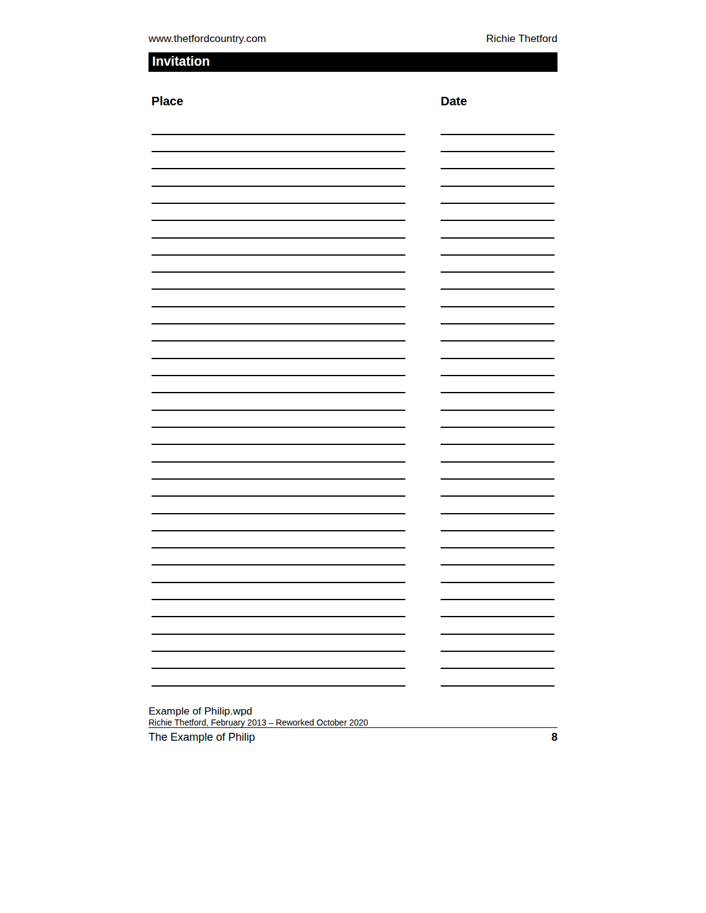www.thetfordcountry.com
Richie Thetford
Invitation
Place
Date
Example of Philip.wpd
Richie Thetford, February 2013 – Reworked October 2020
The Example of Philip
8